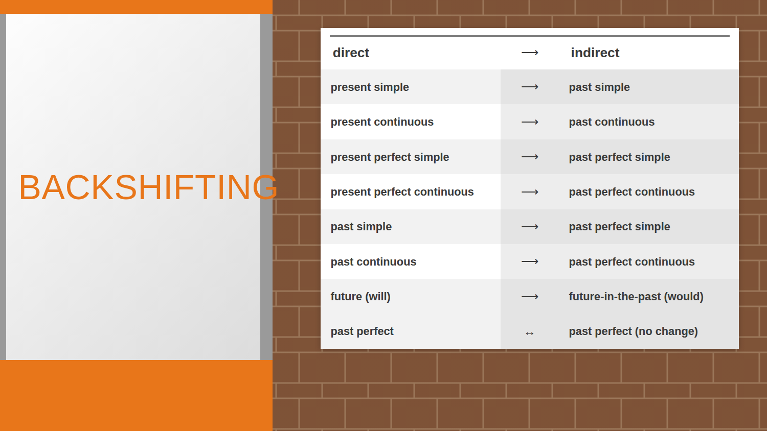Backshifting
| direct | ⟶ | indirect |
| --- | --- | --- |
| present simple | ⟶ | past simple |
| present continuous | ⟶ | past continuous |
| present perfect simple | ⟶ | past perfect simple |
| present perfect continuous | ⟶ | past perfect continuous |
| past simple | ⟶ | past perfect simple |
| past continuous | ⟶ | past perfect continuous |
| future (will) | ⟶ | future-in-the-past (would) |
| past perfect | ↔ | past perfect (no change) |